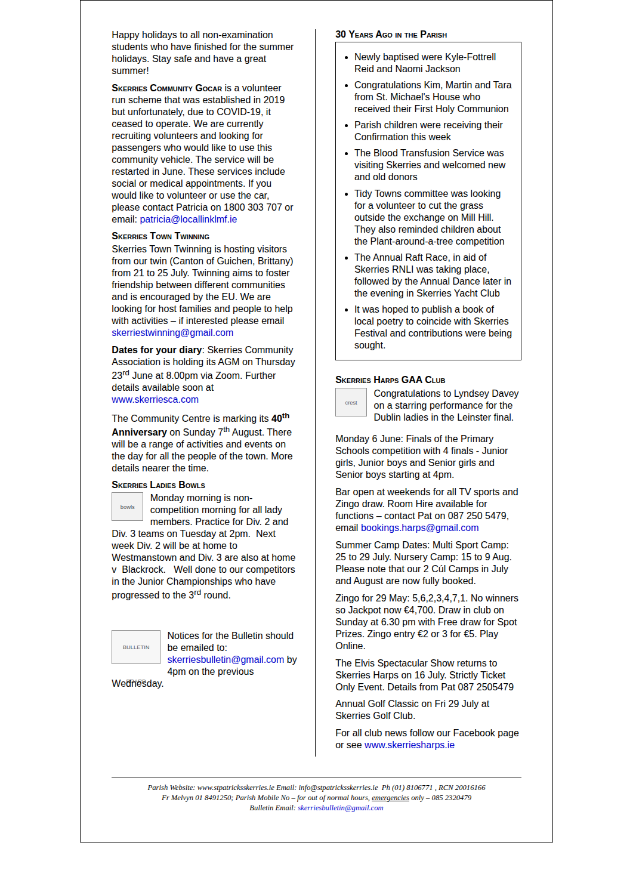Happy holidays to all non-examination students who have finished for the summer holidays. Stay safe and have a great summer!
Skerries Community Gocar is a volunteer run scheme that was established in 2019 but unfortunately, due to COVID-19, it ceased to operate. We are currently recruiting volunteers and looking for passengers who would like to use this community vehicle. The service will be restarted in June. These services include social or medical appointments. If you would like to volunteer or use the car, please contact Patricia on 1800 303 707 or email: patricia@locallinklmf.ie
Skerries Town Twinning
Skerries Town Twinning is hosting visitors from our twin (Canton of Guichen, Brittany) from 21 to 25 July. Twinning aims to foster friendship between different communities and is encouraged by the EU. We are looking for host families and people to help with activities – if interested please email skerriestwinning@gmail.com
Dates for your diary: Skerries Community Association is holding its AGM on Thursday 23rd June at 8.00pm via Zoom. Further details available soon at www.skerriesca.com
The Community Centre is marking its 40th Anniversary on Sunday 7th August. There will be a range of activities and events on the day for all the people of the town. More details nearer the time.
Skerries Ladies Bowls
bowls
Monday morning is non-competition morning for all lady members. Practice for Div. 2 and Div. 3 teams on Tuesday at 2pm. Next week Div. 2 will be at home to Westmanstown and Div. 3 are also at home v Blackrock. Well done to our competitors in the Junior Championships who have progressed to the 3rd round.
BULLETIN BOARD
Notices for the Bulletin should be emailed to: skerriesbulletin@gmail.com by 4pm on the previous Wednesday.
30 Years Ago in the Parish
Newly baptised were Kyle-Fottrell Reid and Naomi Jackson
Congratulations Kim, Martin and Tara from St. Michael's House who received their First Holy Communion
Parish children were receiving their Confirmation this week
The Blood Transfusion Service was visiting Skerries and welcomed new and old donors
Tidy Towns committee was looking for a volunteer to cut the grass outside the exchange on Mill Hill. They also reminded children about the Plant-around-a-tree competition
The Annual Raft Race, in aid of Skerries RNLI was taking place, followed by the Annual Dance later in the evening in Skerries Yacht Club
It was hoped to publish a book of local poetry to coincide with Skerries Festival and contributions were being sought.
Skerries Harps GAA Club
crest
Congratulations to Lyndsey Davey on a starring performance for the Dublin ladies in the Leinster final.
Monday 6 June: Finals of the Primary Schools competition with 4 finals - Junior girls, Junior boys and Senior girls and Senior boys starting at 4pm.
Bar open at weekends for all TV sports and Zingo draw. Room Hire available for functions – contact Pat on 087 250 5479, email bookings.harps@gmail.com
Summer Camp Dates: Multi Sport Camp: 25 to 29 July. Nursery Camp: 15 to 9 Aug. Please note that our 2 Cúl Camps in July and August are now fully booked.
Zingo for 29 May: 5,6,2,3,4,7,1. No winners so Jackpot now €4,700. Draw in club on Sunday at 6.30 pm with Free draw for Spot Prizes. Zingo entry €2 or 3 for €5. Play Online.
The Elvis Spectacular Show returns to Skerries Harps on 16 July. Strictly Ticket Only Event. Details from Pat 087 2505479
Annual Golf Classic on Fri 29 July at Skerries Golf Club.
For all club news follow our Facebook page or see www.skerriesharps.ie
Parish Website: www.stpatricksskerries.ie Email: info@stpatricksskerries.ie Ph (01) 8106771 , RCN 20016166
Fr Melvyn 01 8491250; Parish Mobile No – for out of normal hours, emergencies only – 085 2320479
Bulletin Email: skerriesbulletin@gmail.com